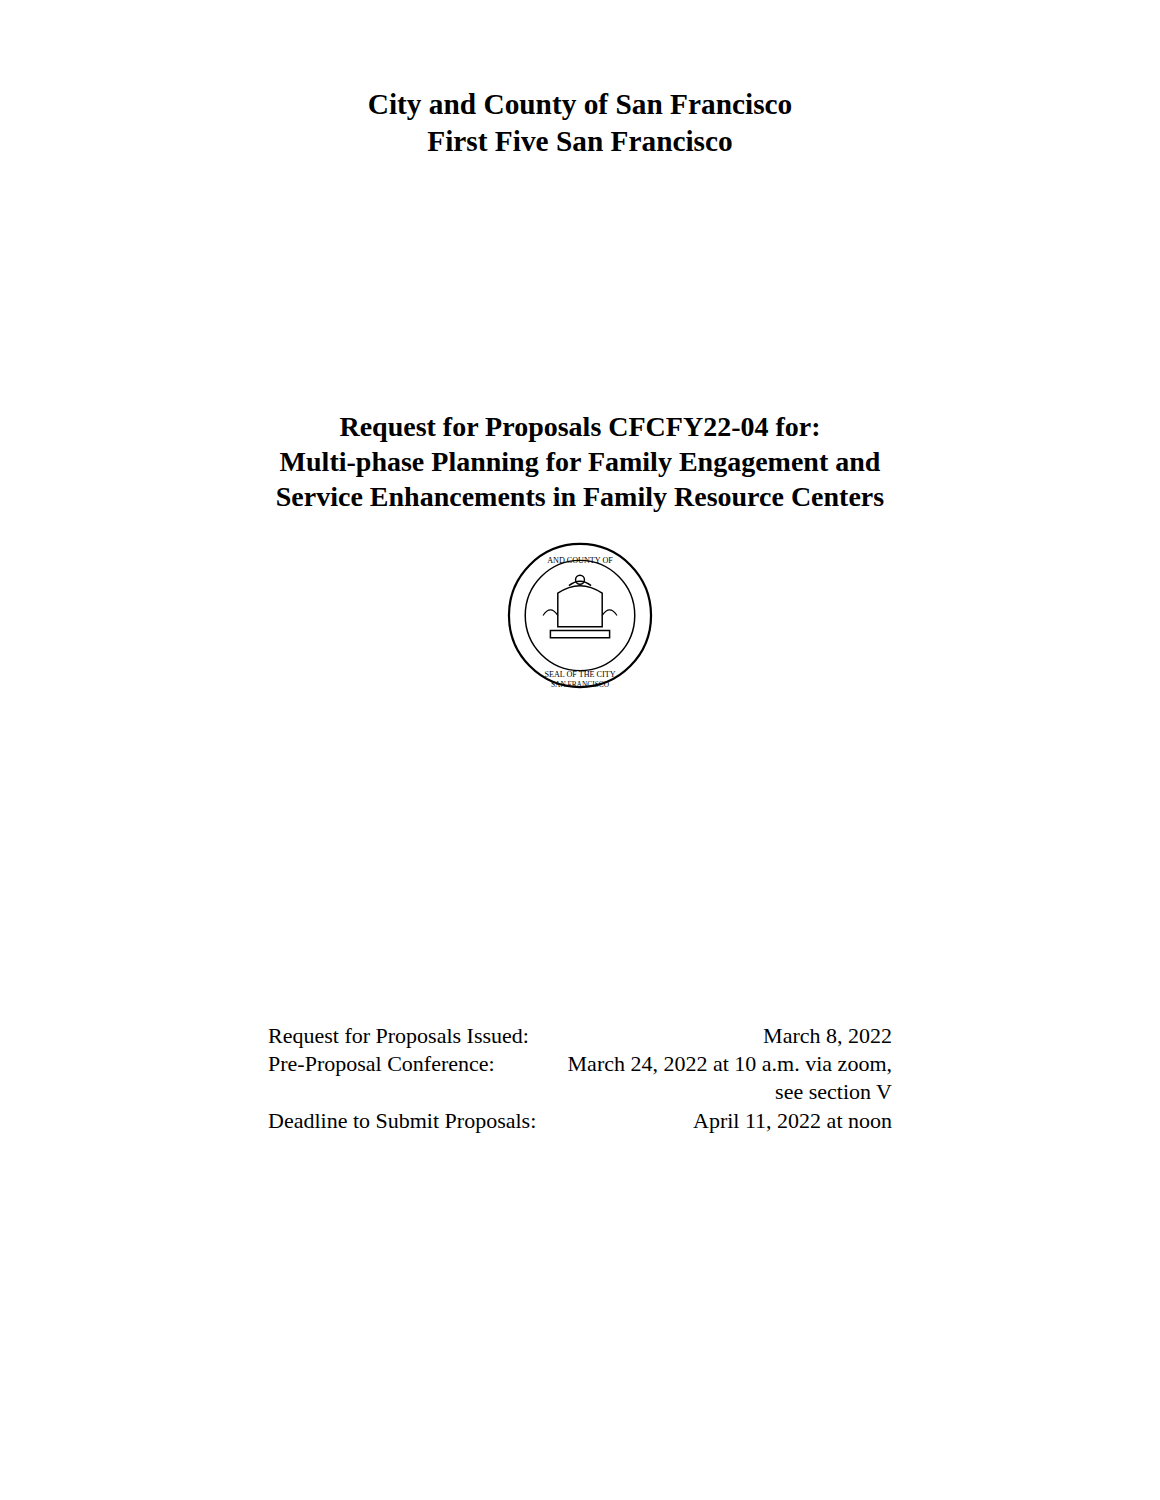City and County of San Francisco
First Five San Francisco
Request for Proposals CFCFY22-04 for:
Multi-phase Planning for Family Engagement and Service Enhancements in Family Resource Centers
| Request for Proposals Issued: | March 8, 2022 |
| Pre-Proposal Conference: | March 24, 2022 at 10 a.m. via zoom, see section V |
| Deadline to Submit Proposals: | April 11, 2022 at noon |